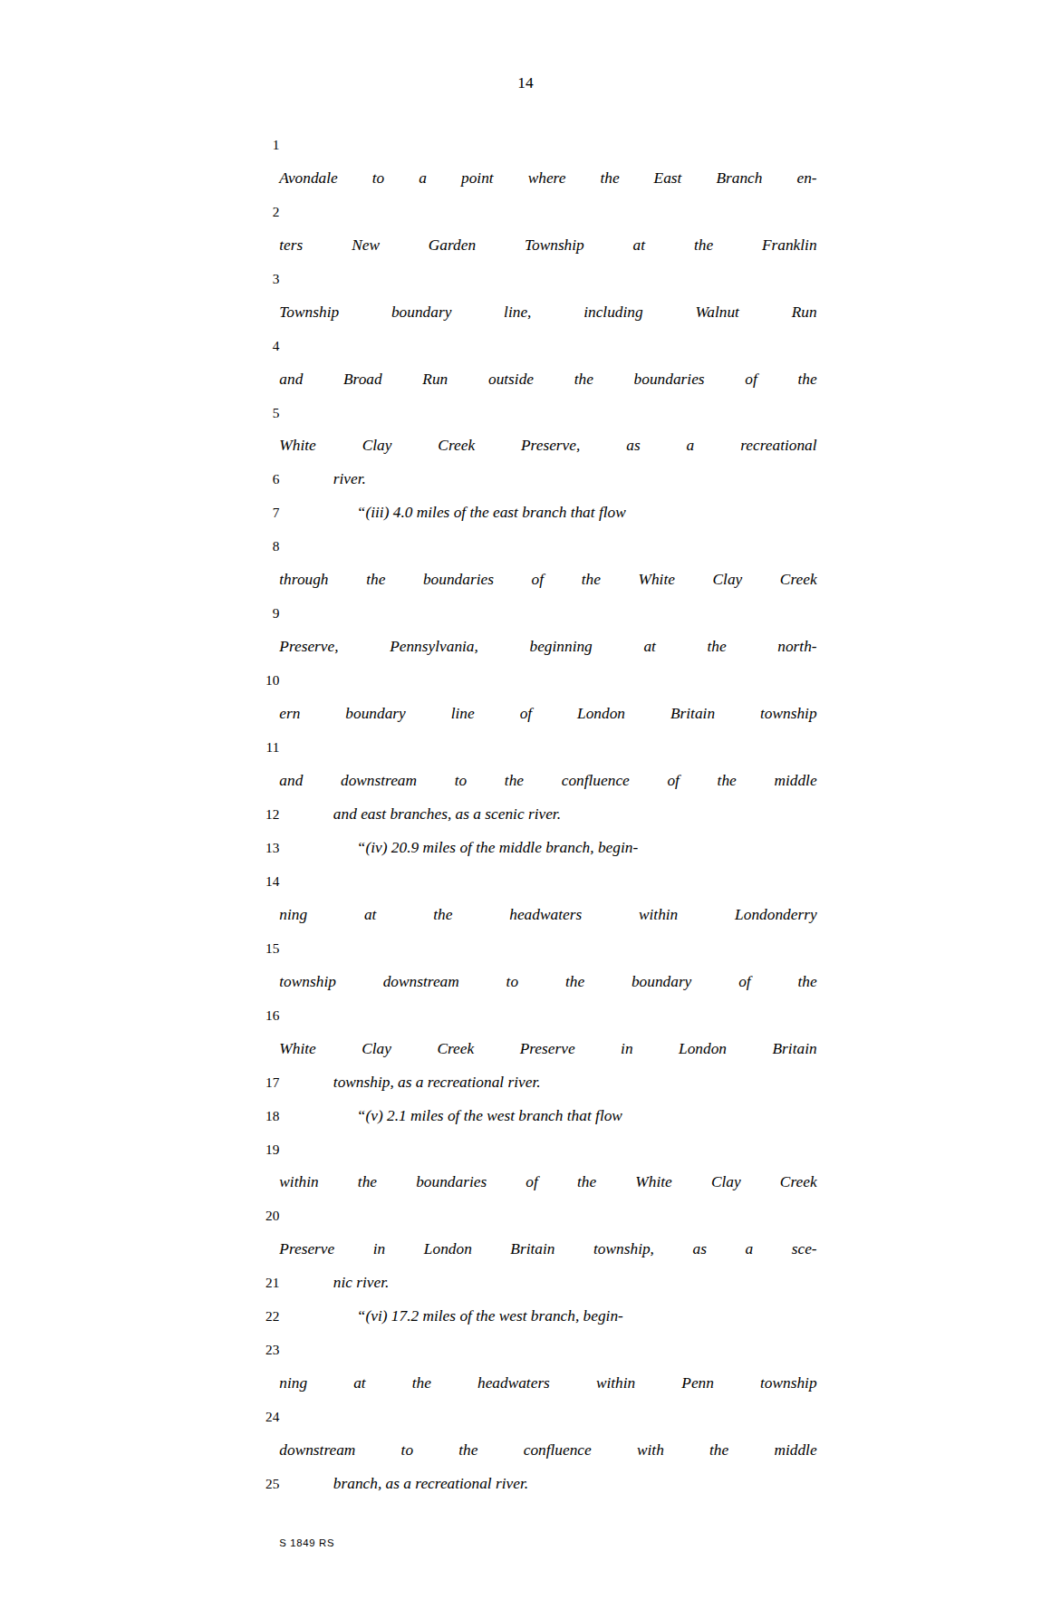14
| 1 | Avondale to a point where the East Branch en- |
| 2 | ters New Garden Township at the Franklin |
| 3 | Township boundary line, including Walnut Run |
| 4 | and Broad Run outside the boundaries of the |
| 5 | White Clay Creek Preserve, as a recreational |
| 6 | river. |
| 7 | “(iii) 4.0 miles of the east branch that flow |
| 8 | through the boundaries of the White Clay Creek |
| 9 | Preserve, Pennsylvania, beginning at the north- |
| 10 | ern boundary line of London Britain township |
| 11 | and downstream to the confluence of the middle |
| 12 | and east branches, as a scenic river. |
| 13 | “(iv) 20.9 miles of the middle branch, begin- |
| 14 | ning at the headwaters within Londonderry |
| 15 | township downstream to the boundary of the |
| 16 | White Clay Creek Preserve in London Britain |
| 17 | township, as a recreational river. |
| 18 | “(v) 2.1 miles of the west branch that flow |
| 19 | within the boundaries of the White Clay Creek |
| 20 | Preserve in London Britain township, as a sce- |
| 21 | nic river. |
| 22 | “(vi) 17.2 miles of the west branch, begin- |
| 23 | ning at the headwaters within Penn township |
| 24 | downstream to the confluence with the middle |
| 25 | branch, as a recreational river. |
S 1849 RS